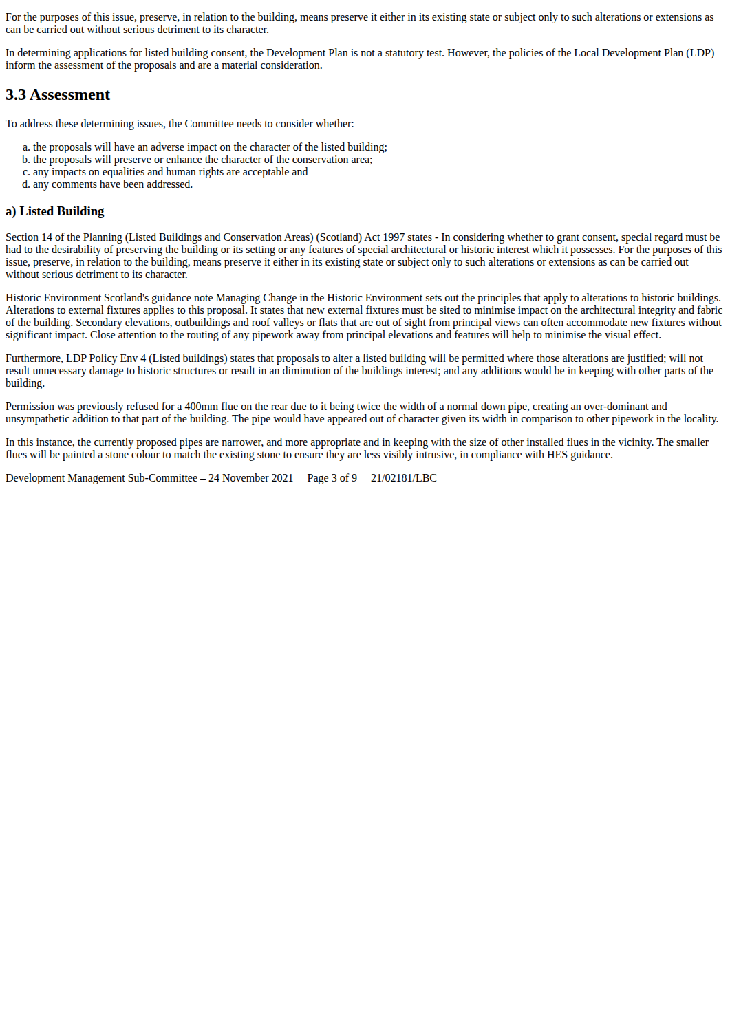For the purposes of this issue, preserve, in relation to the building, means preserve it either in its existing state or subject only to such alterations or extensions as can be carried out without serious detriment to its character.
In determining applications for listed building consent, the Development Plan is not a statutory test. However, the policies of the Local Development Plan (LDP) inform the assessment of the proposals and are a material consideration.
3.3 Assessment
To address these determining issues, the Committee needs to consider whether:
the proposals will have an adverse impact on the character of the listed building;
the proposals will preserve or enhance the character of the conservation area;
any impacts on equalities and human rights are acceptable and
any comments have been addressed.
a) Listed Building
Section 14 of the Planning (Listed Buildings and Conservation Areas) (Scotland) Act 1997 states - In considering whether to grant consent, special regard must be had to the desirability of preserving the building or its setting or any features of special architectural or historic interest which it possesses. For the purposes of this issue, preserve, in relation to the building, means preserve it either in its existing state or subject only to such alterations or extensions as can be carried out without serious detriment to its character.
Historic Environment Scotland's guidance note Managing Change in the Historic Environment sets out the principles that apply to alterations to historic buildings. Alterations to external fixtures applies to this proposal. It states that new external fixtures must be sited to minimise impact on the architectural integrity and fabric of the building. Secondary elevations, outbuildings and roof valleys or flats that are out of sight from principal views can often accommodate new fixtures without significant impact. Close attention to the routing of any pipework away from principal elevations and features will help to minimise the visual effect.
Furthermore, LDP Policy Env 4 (Listed buildings) states that proposals to alter a listed building will be permitted where those alterations are justified; will not result unnecessary damage to historic structures or result in an diminution of the buildings interest; and any additions would be in keeping with other parts of the building.
Permission was previously refused for a 400mm flue on the rear due to it being twice the width of a normal down pipe, creating an over-dominant and unsympathetic addition to that part of the building. The pipe would have appeared out of character given its width in comparison to other pipework in the locality.
In this instance, the currently proposed pipes are narrower, and more appropriate and in keeping with the size of other installed flues in the vicinity. The smaller flues will be painted a stone colour to match the existing stone to ensure they are less visibly intrusive, in compliance with HES guidance.
Development Management Sub-Committee – 24 November 2021 Page 3 of 9 21/02181/LBC